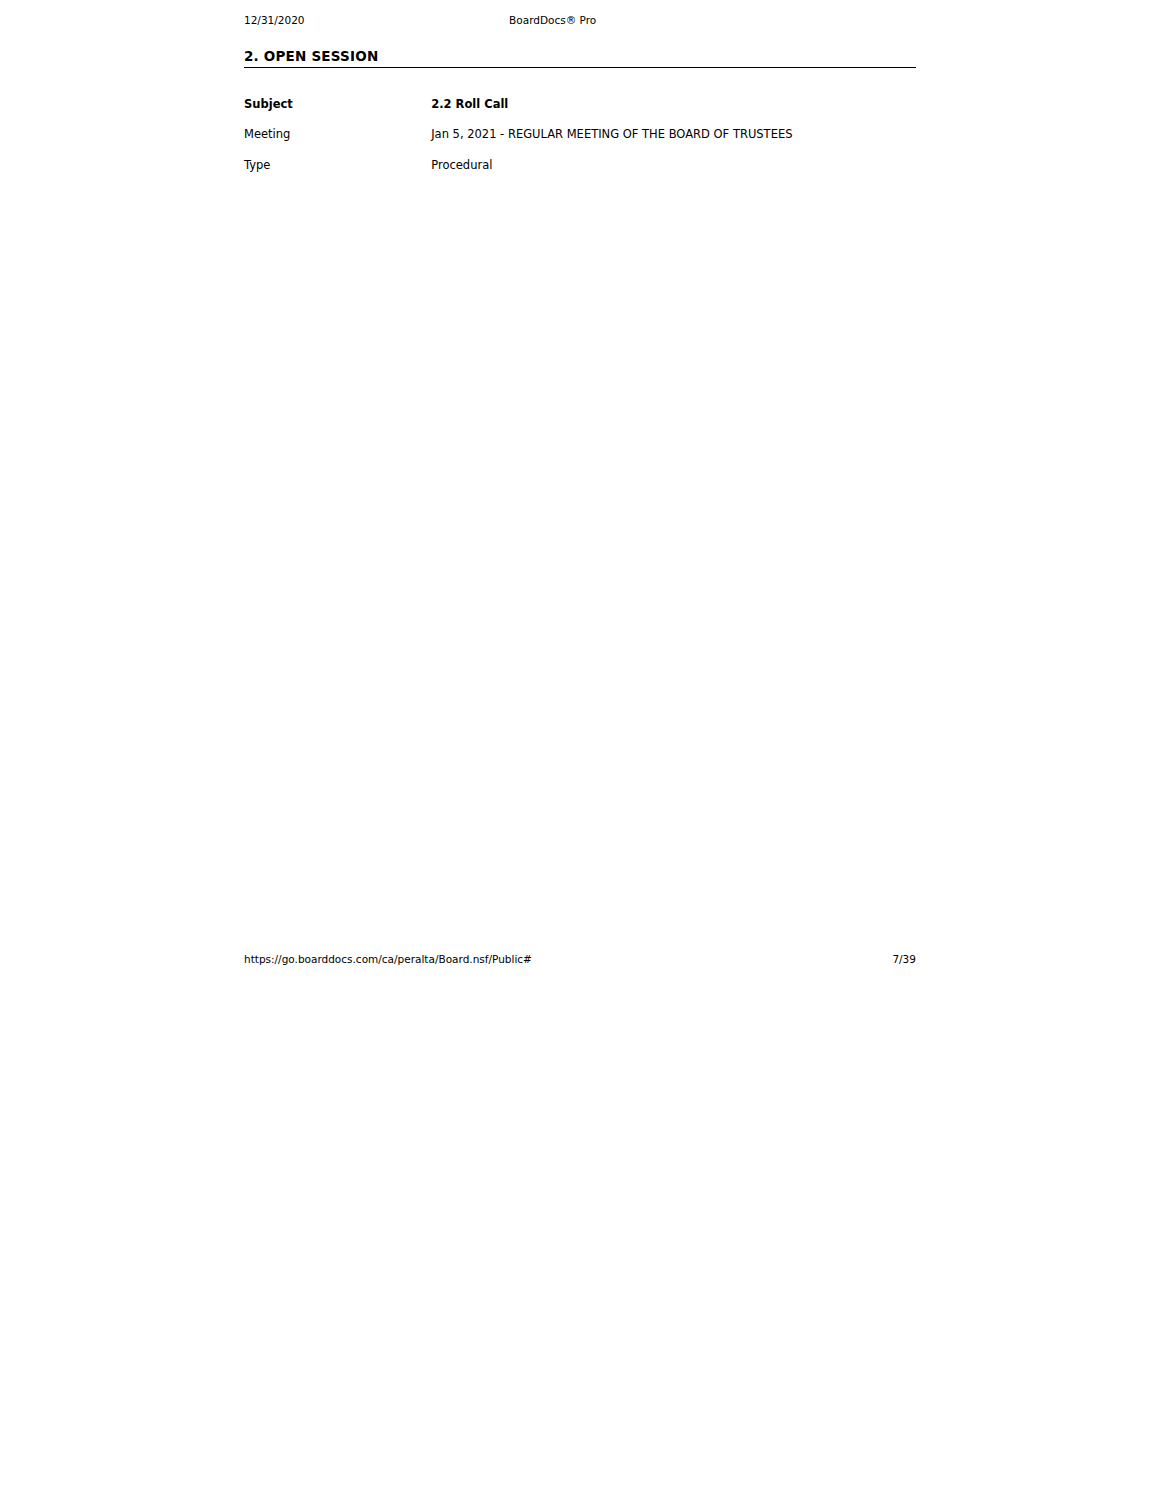12/31/2020
BoardDocs® Pro
2. OPEN SESSION
| Subject | 2.2 Roll Call |
| Meeting | Jan 5, 2021 - REGULAR MEETING OF THE BOARD OF TRUSTEES |
| Type | Procedural |
https://go.boarddocs.com/ca/peralta/Board.nsf/Public#
7/39